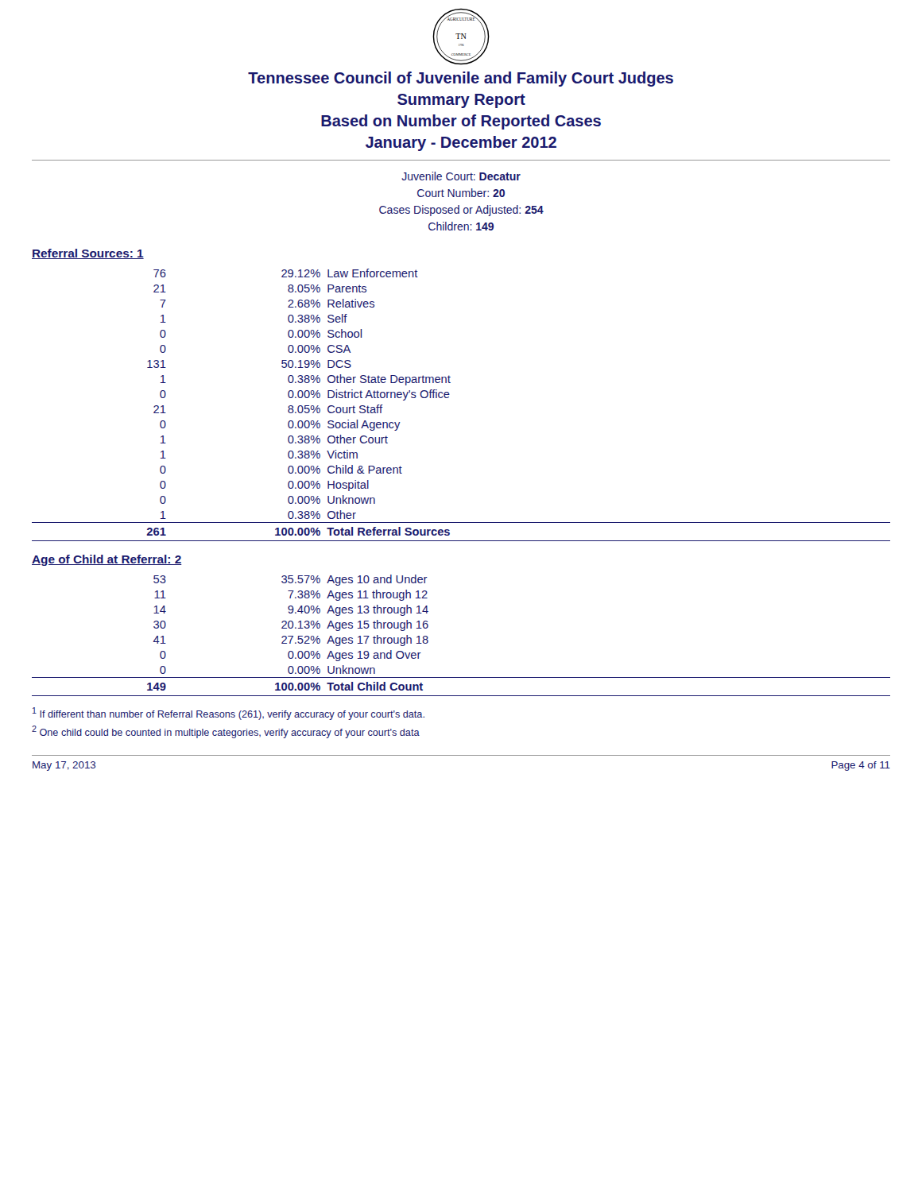Tennessee Council of Juvenile and Family Court Judges
Summary Report
Based on Number of Reported Cases
January - December 2012
Juvenile Court: Decatur
Court Number: 20
Cases Disposed or Adjusted: 254
Children: 149
Referral Sources: 1
| 76 | 29.12% | Law Enforcement |
| 21 | 8.05% | Parents |
| 7 | 2.68% | Relatives |
| 1 | 0.38% | Self |
| 0 | 0.00% | School |
| 0 | 0.00% | CSA |
| 131 | 50.19% | DCS |
| 1 | 0.38% | Other State Department |
| 0 | 0.00% | District Attorney's Office |
| 21 | 8.05% | Court Staff |
| 0 | 0.00% | Social Agency |
| 1 | 0.38% | Other Court |
| 1 | 0.38% | Victim |
| 0 | 0.00% | Child & Parent |
| 0 | 0.00% | Hospital |
| 0 | 0.00% | Unknown |
| 1 | 0.38% | Other |
| 261 | 100.00% | Total Referral Sources |
Age of Child at Referral: 2
| 53 | 35.57% | Ages 10 and Under |
| 11 | 7.38% | Ages 11 through 12 |
| 14 | 9.40% | Ages 13 through 14 |
| 30 | 20.13% | Ages 15 through 16 |
| 41 | 27.52% | Ages 17 through 18 |
| 0 | 0.00% | Ages 19 and Over |
| 0 | 0.00% | Unknown |
| 149 | 100.00% | Total Child Count |
1 If different than number of Referral Reasons (261), verify accuracy of your court's data.
2 One child could be counted in multiple categories, verify accuracy of your court's data
May 17, 2013 Page 4 of 11